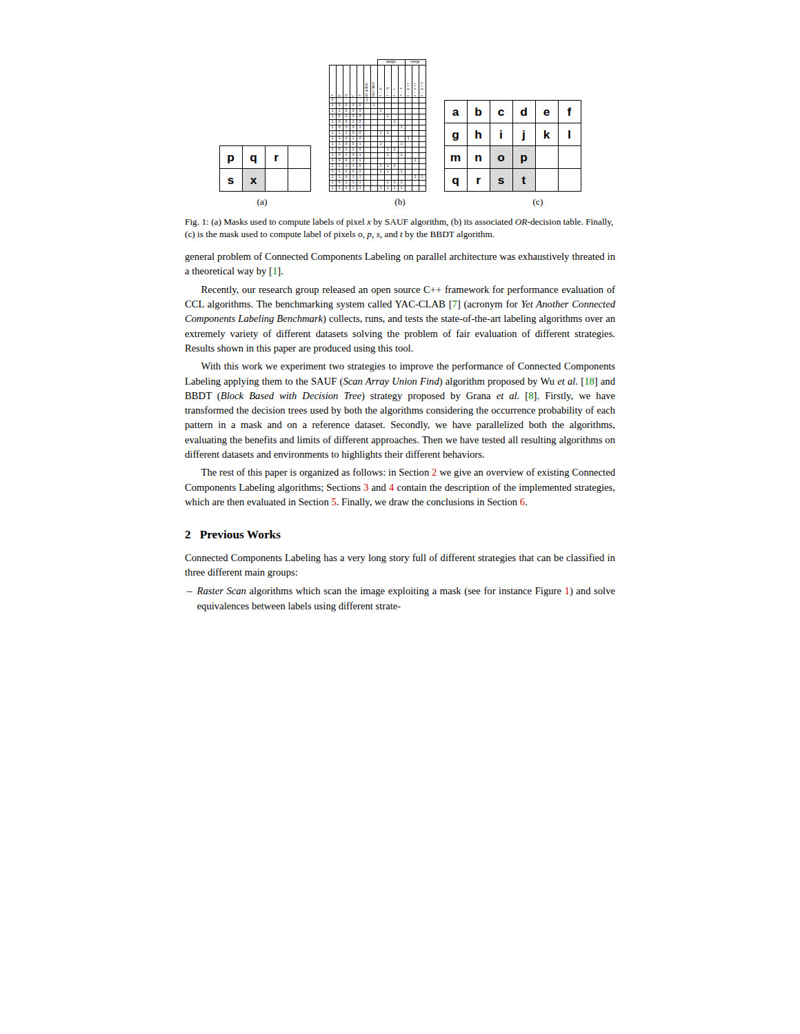| p | q | r | |
| s | x | | |
| | | | | | | | assign | merge |
| x | p | q | r | s | no action | new label | x ← p | x ← q | x ← r | x ← s | x ← p + r | x ← s + r | x ← p + s |
| 0 | - | - | - | - | 1 | | | | | | | | |
| 1 | 0 | 0 | 0 | 0 | | 1 | | | | | | | |
| 1 | 1 | 0 | 0 | 0 | | | 1 | | | | | | |
| 1 | 0 | 1 | 0 | 0 | | | | 1 | | | | | |
| 1 | 0 | 0 | 1 | 0 | | | | | 1 | | | | |
| 1 | 0 | 0 | 0 | 1 | | | | | | 1 | | | |
| 1 | 1 | 1 | 0 | 0 | | | 1 | 1 | | | | | |
| 1 | 1 | 0 | 1 | 0 | | | | | | | 1 | | |
| 1 | 1 | 0 | 0 | 1 | | | 1 | | | 1 | | | |
| 1 | 0 | 1 | 1 | 0 | | | | 1 | 1 | | | | |
| 1 | 0 | 1 | 0 | 1 | | | | 1 | | 1 | | | |
| 1 | 0 | 0 | 1 | 1 | | | | | | | | 1 | |
| 1 | 1 | 1 | 1 | 0 | | | 1 | 1 | 1 | | | | |
| 1 | 1 | 1 | 0 | 1 | | | 1 | 1 | | 1 | | | |
| 1 | 1 | 0 | 1 | 1 | | | | | | | | 1 | 1 |
| 1 | 0 | 1 | 1 | 1 | | | | 1 | 1 | 1 | | | |
| 1 | 1 | 1 | 1 | 1 | | | 1 | 1 | 1 | 1 | | | |
| a | b | c | d | e | f |
| g | h | i | j | k | l |
| m | n | o | p | | |
| q | r | s | t | | |
(a)
(b)
(c)
Fig. 1: (a) Masks used to compute labels of pixel x by SAUF algorithm, (b) its associated OR-decision table. Finally, (c) is the mask used to compute label of pixels o, p, s, and t by the BBDT algorithm.
general problem of Connected Components Labeling on parallel architecture was exhaustively threated in a theoretical way by [1].
Recently, our research group released an open source C++ framework for performance evaluation of CCL algorithms. The benchmarking system called YAC-CLAB [7] (acronym for Yet Another Connected Components Labeling Benchmark) collects, runs, and tests the state-of-the-art labeling algorithms over an extremely variety of different datasets solving the problem of fair evaluation of different strategies. Results shown in this paper are produced using this tool.
With this work we experiment two strategies to improve the performance of Connected Components Labeling applying them to the SAUF (Scan Array Union Find) algorithm proposed by Wu et al. [18] and BBDT (Block Based with Decision Tree) strategy proposed by Grana et al. [8]. Firstly, we have transformed the decision trees used by both the algorithms considering the occurrence probability of each pattern in a mask and on a reference dataset. Secondly, we have parallelized both the algorithms, evaluating the benefits and limits of different approaches. Then we have tested all resulting algorithms on different datasets and environments to highlights their different behaviors.
The rest of this paper is organized as follows: in Section 2 we give an overview of existing Connected Components Labeling algorithms; Sections 3 and 4 contain the description of the implemented strategies, which are then evaluated in Section 5. Finally, we draw the conclusions in Section 6.
2 Previous Works
Connected Components Labeling has a very long story full of different strategies that can be classified in three different main groups:
Raster Scan algorithms which scan the image exploiting a mask (see for instance Figure 1) and solve equivalences between labels using different strate-